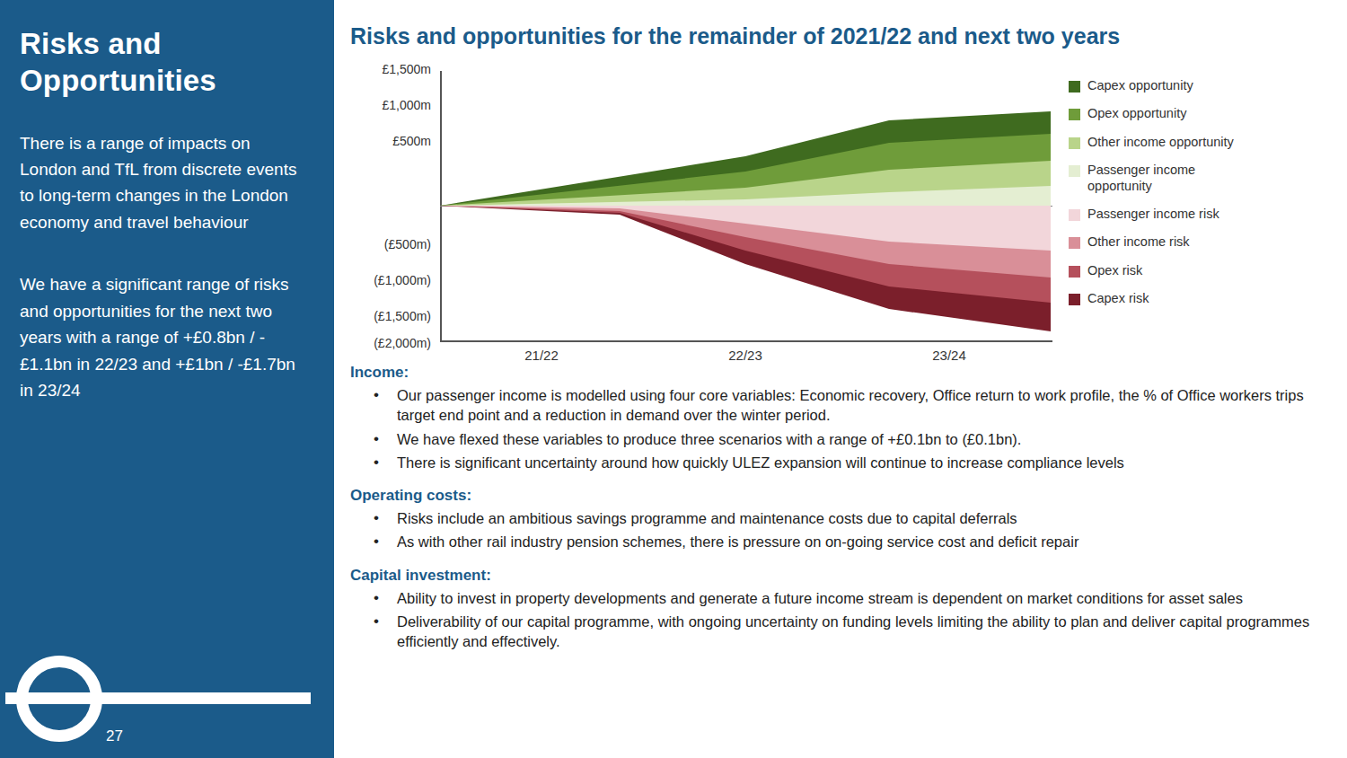Risks and
Opportunities
There is a range of impacts on London and TfL from discrete events to long-term changes in the London economy and travel behaviour
We have a significant range of risks and opportunities for the next two years with a range of +£0.8bn / -£1.1bn in 22/23 and +£1bn / -£1.7bn in 23/24
27
Risks and opportunities for the remainder of 2021/22 and next two years
£1,500m £1,000m £500m (£500m) (£1,000m) (£1,500m) (£2,000m)
21/22 22/23 23/24
Capex opportunity
Opex opportunity
Other income opportunity
Passenger income opportunity
Passenger income risk
Other income risk
Opex risk
Capex risk
Income:
Our passenger income is modelled using four core variables: Economic recovery, Office return to work profile, the % of Office workers trips target end point and a reduction in demand over the winter period.
We have flexed these variables to produce three scenarios with a range of +£0.1bn to (£0.1bn).
There is significant uncertainty around how quickly ULEZ expansion will continue to increase compliance levels
Operating costs:
Risks include an ambitious savings programme and maintenance costs due to capital deferrals
As with other rail industry pension schemes, there is pressure on on-going service cost and deficit repair
Capital investment:
Ability to invest in property developments and generate a future income stream is dependent on market conditions for asset sales
Deliverability of our capital programme, with ongoing uncertainty on funding levels limiting the ability to plan and deliver capital programmes efficiently and effectively.